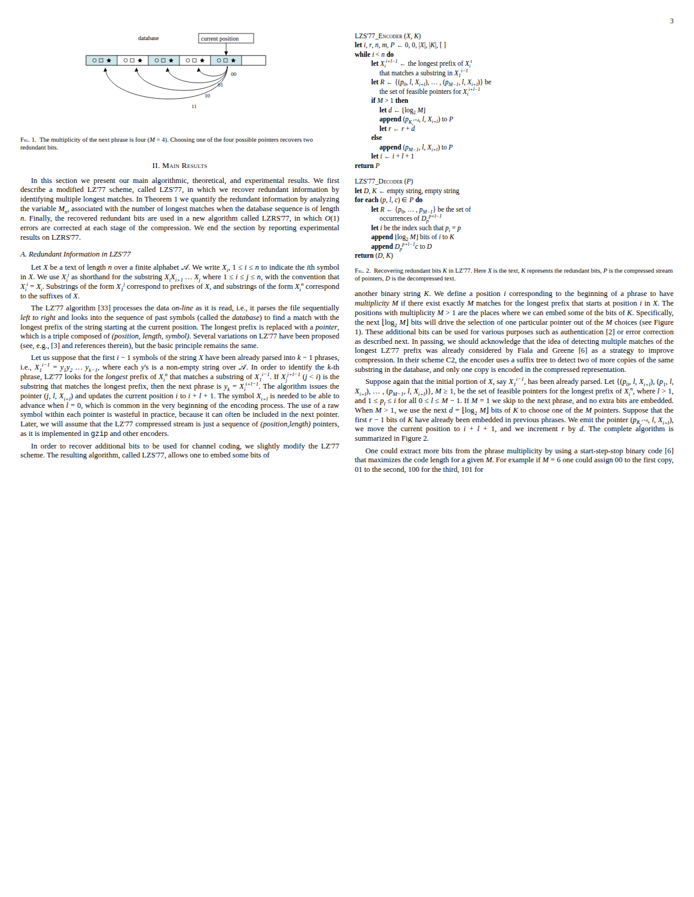3
database current position 00 01 10 11
Fig. 1. The multiplicity of the next phrase is four (M = 4). Choosing one of the four possible pointers recovers two redundant bits.
II. Main Results
In this section we present our main algorithmic, theoretical, and experimental results. We first describe a modified LZ'77 scheme, called LZS'77, in which we recover redundant information by identifying multiple longest matches. In Theorem 1 we quantify the redundant information by analyzing the variable Mn, associated with the number of longest matches when the database sequence is of length n. Finally, the recovered redundant bits are used in a new algorithm called LZRS'77, in which O(1) errors are corrected at each stage of the compression. We end the section by reporting experimental results on LZRS'77.
A. Redundant Information in LZS'77
Let X be a text of length n over a finite alphabet 𝒜. We write Xi, 1 ≤ i ≤ n to indicate the ith symbol in X. We use Xij as shorthand for the substring XiXi+1 … Xj where 1 ≤ i ≤ j ≤ n, with the convention that Xii = Xi. Substrings of the form X1j correspond to prefixes of X, and substrings of the form Xin correspond to the suffixes of X.
The LZ'77 algorithm [33] processes the data on-line as it is read, i.e., it parses the file sequentially left to right and looks into the sequence of past symbols (called the database) to find a match with the longest prefix of the string starting at the current position. The longest prefix is replaced with a pointer, which is a triple composed of (position, length, symbol). Several variations on LZ'77 have been proposed (see, e.g., [3] and references therein), but the basic principle remains the same.
Let us suppose that the first i − 1 symbols of the string X have been already parsed into k − 1 phrases, i.e., X1i−1 = y1y2 … yk−1, where each y's is a non-empty string over 𝒜. In order to identify the k-th phrase, LZ'77 looks for the longest prefix of Xin that matches a substring of X1i−1. If Xjj+l−1 (j < i) is the substring that matches the longest prefix, then the next phrase is yk = Xii+l−1. The algorithm issues the pointer (j, l, Xi+l) and updates the current position i to i + l + 1. The symbol Xi+l is needed to be able to advance when l = 0, which is common in the very beginning of the encoding process. The use of a raw symbol within each pointer is wasteful in practice, because it can often be included in the next pointer. Later, we will assume that the LZ'77 compressed stream is just a sequence of (position,length) pointers, as it is implemented in gzip and other encoders.
In order to recover additional bits to be used for channel coding, we slightly modify the LZ'77 scheme. The resulting algorithm, called LZS'77, allows one to embed some bits of
LZS'77_Encoder (X, K) let i, r, n, m, P ← 0, 0, |X|, |K|, [ ] while i < n do let Xii+l−1 ← the longest prefix of Xit that matches a substring in X1i−1 let R ← {(p0, l, Xi+l), … , (pM−1, l, Xi+l)} be the set of feasible pointers for Xii+l−1 if M > 1 then let d ← ⌊log2 M⌋ append (pKrr+d, l, Xi+l) to P let r ← r + d else append (pM−1, l, Xi+l) to P let i ← i + l + 1 return P
LZS'77_Decoder (P) let D, K ← empty string, empty string for each (p, l, c) ∈ P do let R ← {p0, … , pM−1} be the set of occurrences of Dpp+l−1 let i be the index such that pi = p append ⌊log2 M⌋ bits of i to K append Dpp+l−1c to D return (D, K)
Fig. 2. Recovering redundant bits K in LZ'77. Here X is the text, K represents the redundant bits, P is the compressed stream of pointers, D is the decompressed text.
another binary string K. We define a position i corresponding to the beginning of a phrase to have multiplicity M if there exist exactly M matches for the longest prefix that starts at position i in X. The positions with multiplicity M > 1 are the places where we can embed some of the bits of K. Specifically, the next ⌊log2 M⌋ bits will drive the selection of one particular pointer out of the M choices (see Figure 1). These additional bits can be used for various purposes such as authentication [2] or error correction as described next. In passing, we should acknowledge that the idea of detecting multiple matches of the longest LZ'77 prefix was already considered by Fiala and Greene [6] as a strategy to improve compression. In their scheme C2, the encoder uses a suffix tree to detect two of more copies of the same substring in the database, and only one copy is encoded in the compressed representation.
Suppose again that the initial portion of X, say X1i−1, has been already parsed. Let {(p0, l, Xi+l), (p1, l, Xi+l), … , (pM−1, l, Xi+l)}, M ≥ 1, be the set of feasible pointers for the longest prefix of Xin, where l > 1, and 1 ≤ pl ≤ i for all 0 ≤ l ≤ M − 1. If M = 1 we skip to the next phrase, and no extra bits are embedded. When M > 1, we use the next d = ⌊log2 M⌋ bits of K to choose one of the M pointers. Suppose that the first r − 1 bits of K have already been embedded in previous phrases. We emit the pointer (pKrr+d, l, Xi+l), we move the current position to i + l + 1, and we increment r by d. The complete algorithm is summarized in Figure 2.
One could extract more bits from the phrase multiplicity by using a start-step-stop binary code [6] that maximizes the code length for a given M. For example if M = 6 one could assign 00 to the first copy, 01 to the second, 100 for the third, 101 for